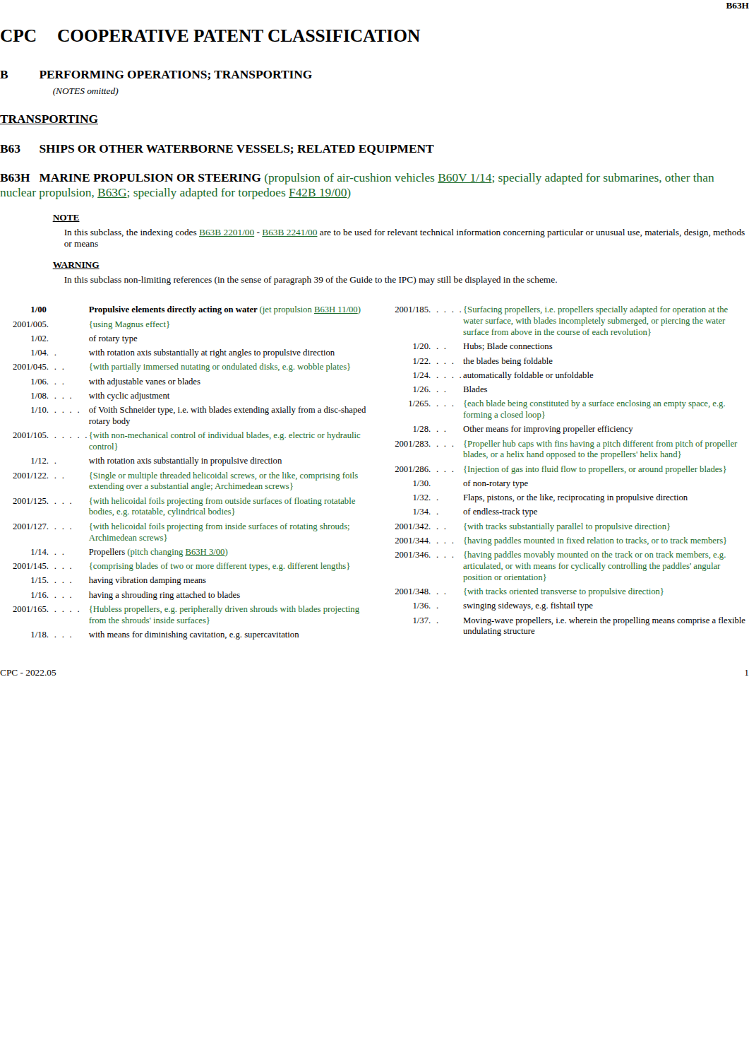B63H
CPCCOOPERATIVE PATENT CLASSIFICATION
BPERFORMING OPERATIONS; TRANSPORTING
(NOTES omitted)
TRANSPORTING
B63 SHIPS OR OTHER WATERBORNE VESSELS; RELATED EQUIPMENT
B63H MARINE PROPULSION OR STEERING (propulsion of air-cushion vehicles B60V 1/14; specially adapted for submarines, other than nuclear propulsion, B63G; specially adapted for torpedoes F42B 19/00)
NOTE
In this subclass, the indexing codes B63B 2201/00 - B63B 2241/00 are to be used for relevant technical information concerning particular or unusual use, materials, design, methods or means
WARNING
In this subclass non-limiting references (in the sense of paragraph 39 of the Guide to the IPC) may still be displayed in the scheme.
| 1/00 | | Propulsive elements directly acting on water (jet propulsion B63H 11/00 ) |
| 2001/005 | . | {using Magnus effect} |
| 1/02 | . | of rotary type |
| 1/04 | . . | with rotation axis substantially at right angles to propulsive direction |
| 2001/045 | . . . | {with partially immersed nutating or ondulated disks, e.g. wobble plates} |
| 1/06 | . . . | with adjustable vanes or blades |
| 1/08 | . . . . | with cyclic adjustment |
| 1/10 | . . . . . | of Voith Schneider type, i.e. with blades extending axially from a disc-shaped rotary body |
| 2001/105 | . . . . . . | {with non-mechanical control of individual blades, e.g. electric or hydraulic control} |
| 1/12 | . . | with rotation axis substantially in propulsive direction |
| 2001/122 | . . . | {Single or multiple threaded helicoidal screws, or the like, comprising foils extending over a substantial angle; Archimedean screws} |
| 2001/125 | . . . . | {with helicoidal foils projecting from outside surfaces of floating rotatable bodies, e.g. rotatable, cylindrical bodies} |
| 2001/127 | . . . . | {with helicoidal foils projecting from inside surfaces of rotating shrouds; Archimedean screws} |
| 1/14 | . . . | Propellers (pitch changing B63H 3/00 ) |
| 2001/145 | . . . . | {comprising blades of two or more different types, e.g. different lengths} |
| 1/15 | . . . . | having vibration damping means |
| 1/16 | . . . . | having a shrouding ring attached to blades |
| 2001/165 | . . . . . | {Hubless propellers, e.g. peripherally driven shrouds with blades projecting from the shrouds' inside surfaces} |
| 1/18 | . . . . | with means for diminishing cavitation, e.g. supercavitation |
| 2001/185 | . . . . . | {Surfacing propellers, i.e. propellers specially adapted for operation at the water surface, with blades incompletely submerged, or piercing the water surface from above in the course of each revolution} |
| 1/20 | . . . | Hubs; Blade connections |
| 1/22 | . . . . | the blades being foldable |
| 1/24 | . . . . . | automatically foldable or unfoldable |
| 1/26 | . . . | Blades |
| 1/265 | . . . . | {each blade being constituted by a surface enclosing an empty space, e.g. forming a closed loop} |
| 1/28 | . . . | Other means for improving propeller efficiency |
| 2001/283 | . . . . | {Propeller hub caps with fins having a pitch different from pitch of propeller blades, or a helix hand opposed to the propellers' helix hand} |
| 2001/286 | . . . . | {Injection of gas into fluid flow to propellers, or around propeller blades} |
| 1/30 | . | of non-rotary type |
| 1/32 | . . | Flaps, pistons, or the like, reciprocating in propulsive direction |
| 1/34 | . . | of endless-track type |
| 2001/342 | . . . | {with tracks substantially parallel to propulsive direction} |
| 2001/344 | . . . . | {having paddles mounted in fixed relation to tracks, or to track members} |
| 2001/346 | . . . . | {having paddles movably mounted on the track or on track members, e.g. articulated, or with means for cyclically controlling the paddles' angular position or orientation} |
| 2001/348 | . . . | {with tracks oriented transverse to propulsive direction} |
| 1/36 | . . | swinging sideways, e.g. fishtail type |
| 1/37 | . . | Moving-wave propellers, i.e. wherein the propelling means comprise a flexible undulating structure |
CPC - 2022.05
1